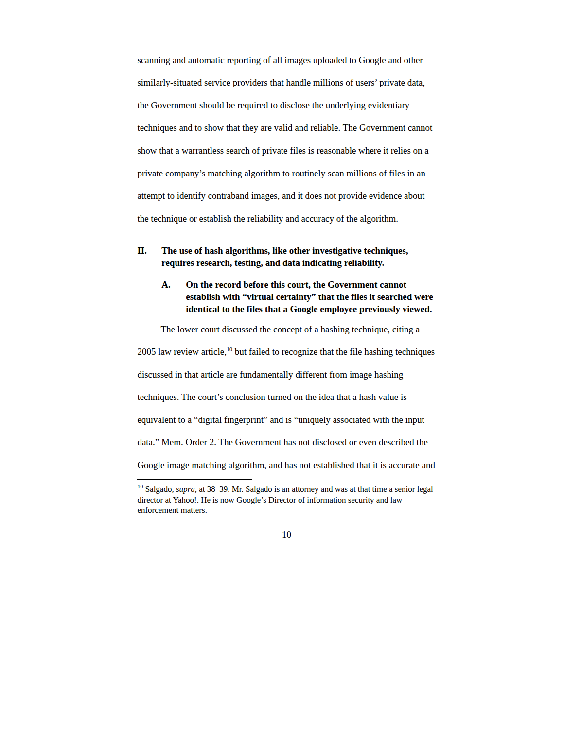scanning and automatic reporting of all images uploaded to Google and other similarly-situated service providers that handle millions of users’ private data, the Government should be required to disclose the underlying evidentiary techniques and to show that they are valid and reliable. The Government cannot show that a warrantless search of private files is reasonable where it relies on a private company’s matching algorithm to routinely scan millions of files in an attempt to identify contraband images, and it does not provide evidence about the technique or establish the reliability and accuracy of the algorithm.
II.
The use of hash algorithms, like other investigative techniques, requires research, testing, and data indicating reliability.
A.
On the record before this court, the Government cannot establish with “virtual certainty” that the files it searched were identical to the files that a Google employee previously viewed.
The lower court discussed the concept of a hashing technique, citing a 2005 law review article,10 but failed to recognize that the file hashing techniques discussed in that article are fundamentally different from image hashing techniques. The court’s conclusion turned on the idea that a hash value is equivalent to a “digital fingerprint” and is “uniquely associated with the input data.” Mem. Order 2. The Government has not disclosed or even described the Google image matching algorithm, and has not established that it is accurate and
10 Salgado, supra, at 38–39. Mr. Salgado is an attorney and was at that time a senior legal director at Yahoo!. He is now Google’s Director of information security and law enforcement matters.
10